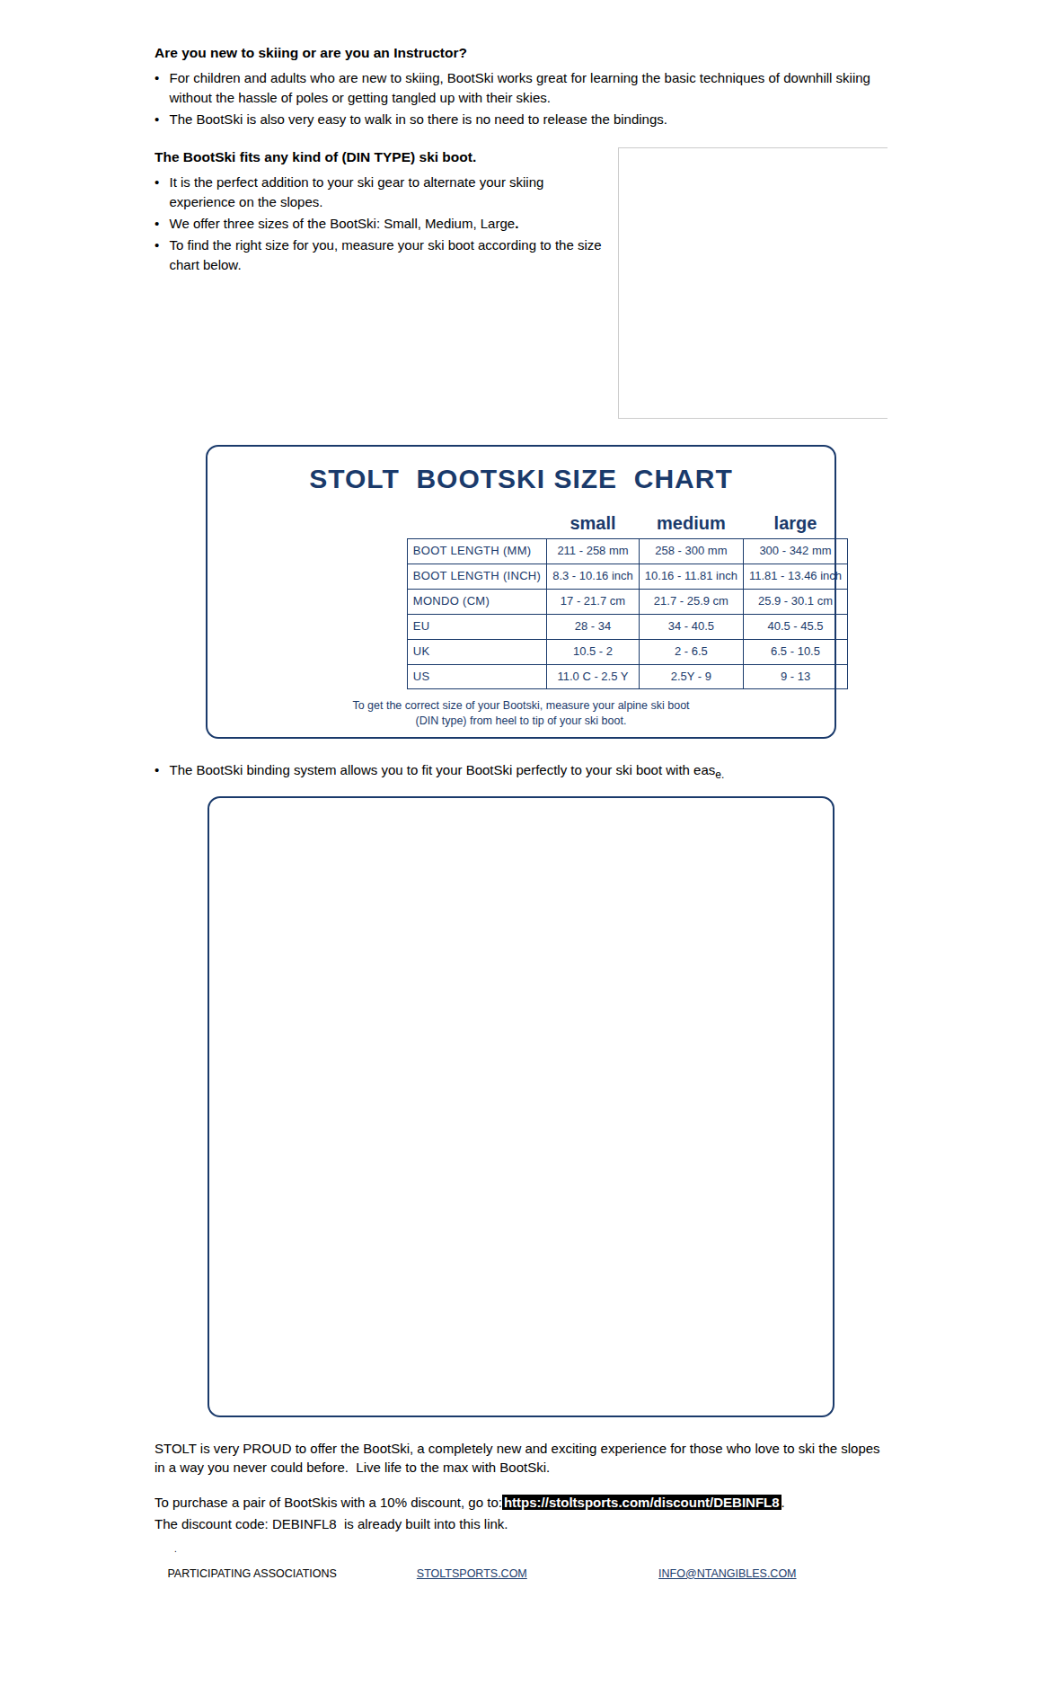Are you new to skiing or are you an Instructor?
For children and adults who are new to skiing, BootSki works great for learning the basic techniques of downhill skiing without the hassle of poles or getting tangled up with their skies.
The BootSki is also very easy to walk in so there is no need to release the bindings.
The BootSki fits any kind of (DIN TYPE) ski boot.
It is the perfect addition to your ski gear to alternate your skiing experience on the slopes.
We offer three sizes of the BootSki: Small, Medium, Large.
To find the right size for you, measure your ski boot according to the size chart below.
STOLT BOOTSKI SIZE CHART
| | small | medium | large |
| --- | --- | --- | --- |
| BOOT LENGTH (MM) | 211 - 258 mm | 258 - 300 mm | 300 - 342 mm |
| BOOT LENGTH (INCH) | 8.3 - 10.16 inch | 10.16 - 11.81 inch | 11.81 - 13.46 inch |
| MONDO (CM) | 17 - 21.7 cm | 21.7 - 25.9 cm | 25.9 - 30.1 cm |
| EU | 28 - 34 | 34 - 40.5 | 40.5 - 45.5 |
| UK | 10.5 - 2 | 2 - 6.5 | 6.5 - 10.5 |
| US | 11.0 C - 2.5 Y | 2.5Y - 9 | 9 - 13 |
To get the correct size of your Bootski, measure your alpine ski boot
(DIN type) from heel to tip of your ski boot.
The BootSki binding system allows you to fit your BootSki perfectly to your ski boot with ease.
STOLT is very PROUD to offer the BootSki, a completely new and exciting experience for those who love to ski the slopes in a way you never could before. Live life to the max with BootSki.
To purchase a pair of BootSkis with a 10% discount, go to:https://stoltsports.com/discount/DEBINFL8.
The discount code: DEBINFL8 is already built into this link.
.
PARTICIPATING ASSOCIATIONS
STOLTSPORTS.COM
INFO@NTANGIBLES.COM